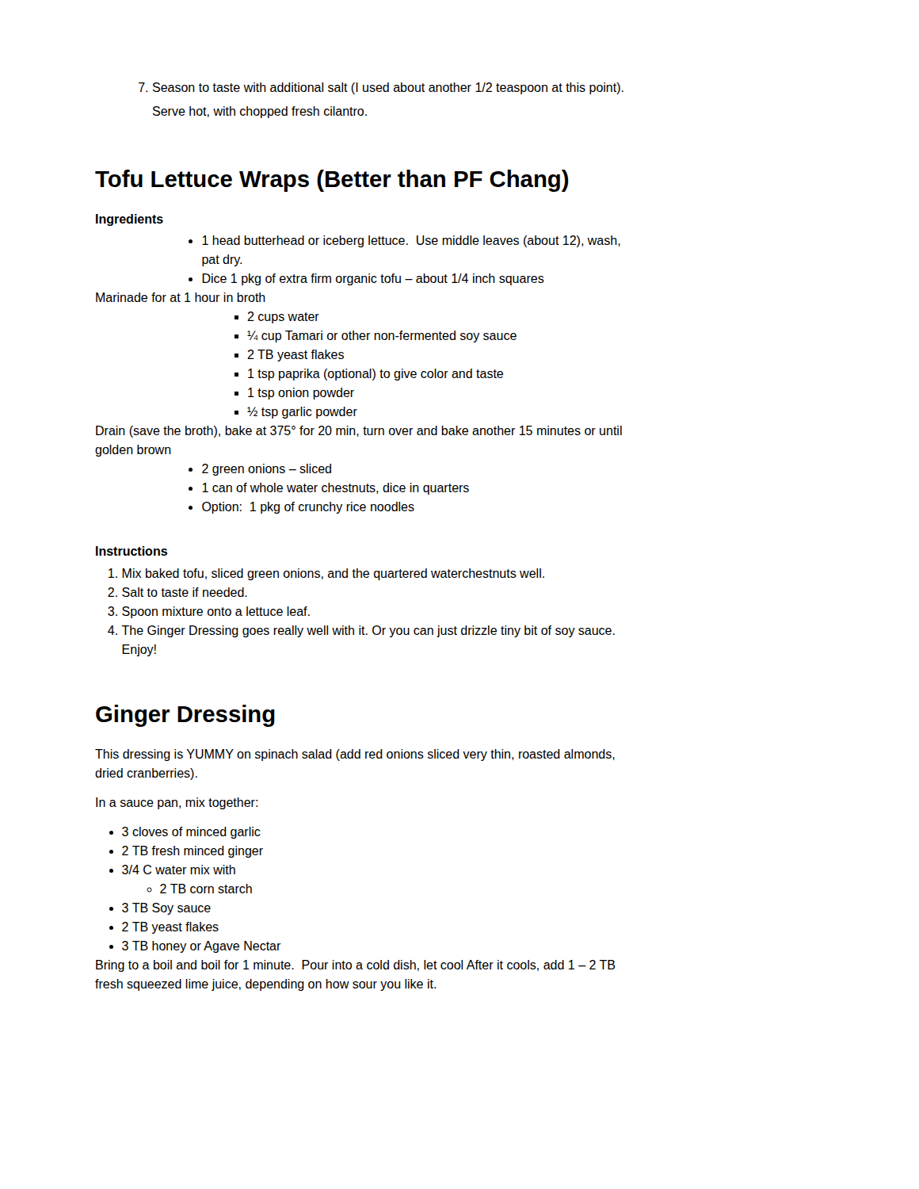Season to taste with additional salt (I used about another 1/2 teaspoon at this point). Serve hot, with chopped fresh cilantro.
Tofu Lettuce Wraps (Better than PF Chang)
Ingredients
1 head butterhead or iceberg lettuce. Use middle leaves (about 12), wash, pat dry.
Dice 1 pkg of extra firm organic tofu – about 1/4 inch squares
Marinade for at 1 hour in broth
2 cups water
¼ cup Tamari or other non-fermented soy sauce
2 TB yeast flakes
1 tsp paprika (optional) to give color and taste
1 tsp onion powder
½ tsp garlic powder
Drain (save the broth), bake at 375° for 20 min, turn over and bake another 15 minutes or until golden brown
2 green onions – sliced
1 can of whole water chestnuts, dice in quarters
Option: 1 pkg of crunchy rice noodles
Instructions
Mix baked tofu, sliced green onions, and the quartered waterchestnuts well.
Salt to taste if needed.
Spoon mixture onto a lettuce leaf.
The Ginger Dressing goes really well with it. Or you can just drizzle tiny bit of soy sauce. Enjoy!
Ginger Dressing
This dressing is YUMMY on spinach salad (add red onions sliced very thin, roasted almonds, dried cranberries).
In a sauce pan, mix together:
3 cloves of minced garlic
2 TB fresh minced ginger
3/4 C water mix with
2 TB corn starch
3 TB Soy sauce
2 TB yeast flakes
3 TB honey or Agave Nectar
Bring to a boil and boil for 1 minute. Pour into a cold dish, let cool After it cools, add 1 – 2 TB fresh squeezed lime juice, depending on how sour you like it.